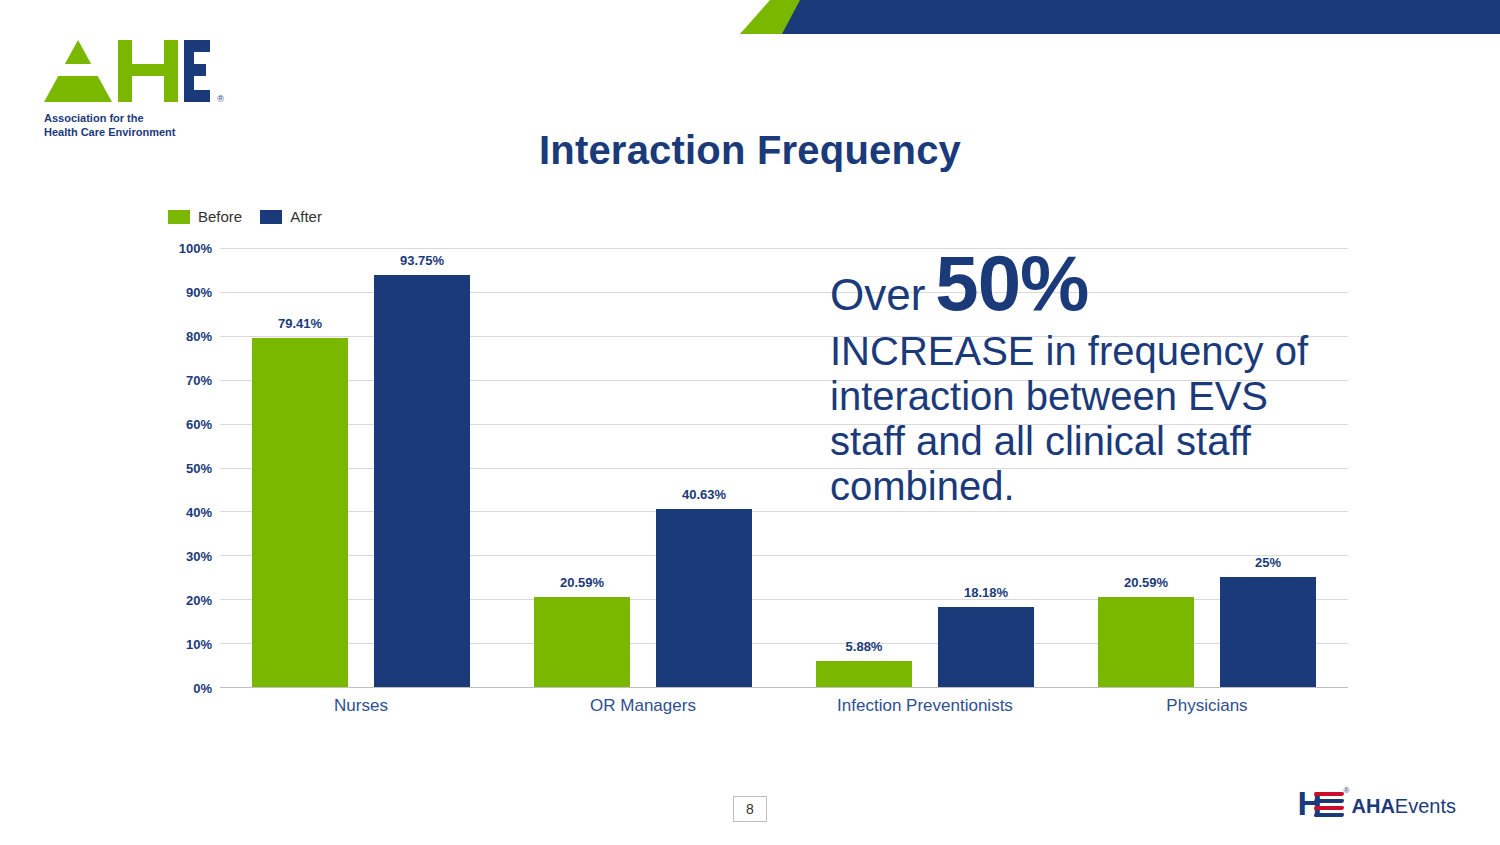®
Association for the
Health Care Environment
Interaction Frequency
Before
After
100%
90%
80%
70%
60%
50%
40%
30%
20%
10%
0%
79.41%
93.75%
20.59%
40.63%
5.88%
18.18%
20.59%
25%
Nurses
OR Managers
Infection Preventionists
Physicians
Over 50%
INCREASE in frequency of interaction between EVS staff and all clinical staff combined.
8
H
®
AHAEvents